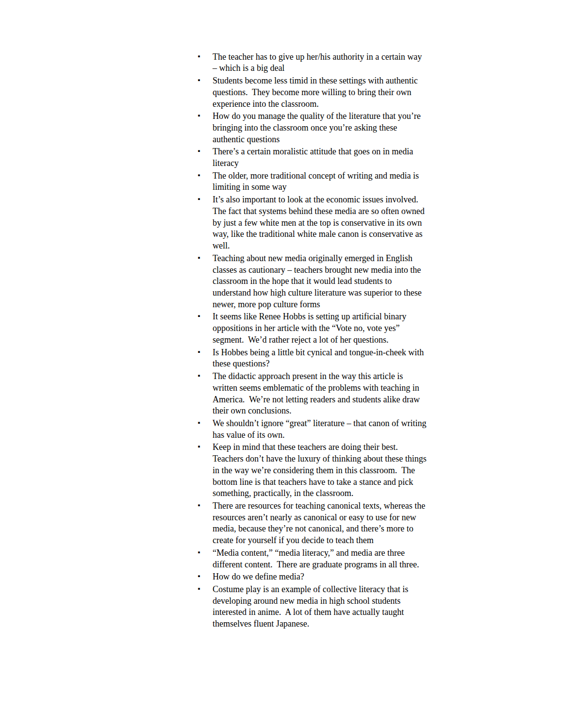The teacher has to give up her/his authority in a certain way – which is a big deal
Students become less timid in these settings with authentic questions. They become more willing to bring their own experience into the classroom.
How do you manage the quality of the literature that you’re bringing into the classroom once you’re asking these authentic questions
There’s a certain moralistic attitude that goes on in media literacy
The older, more traditional concept of writing and media is limiting in some way
It’s also important to look at the economic issues involved. The fact that systems behind these media are so often owned by just a few white men at the top is conservative in its own way, like the traditional white male canon is conservative as well.
Teaching about new media originally emerged in English classes as cautionary – teachers brought new media into the classroom in the hope that it would lead students to understand how high culture literature was superior to these newer, more pop culture forms
It seems like Renee Hobbs is setting up artificial binary oppositions in her article with the “Vote no, vote yes” segment. We’d rather reject a lot of her questions.
Is Hobbes being a little bit cynical and tongue-in-cheek with these questions?
The didactic approach present in the way this article is written seems emblematic of the problems with teaching in America. We’re not letting readers and students alike draw their own conclusions.
We shouldn’t ignore “great” literature – that canon of writing has value of its own.
Keep in mind that these teachers are doing their best. Teachers don’t have the luxury of thinking about these things in the way we’re considering them in this classroom. The bottom line is that teachers have to take a stance and pick something, practically, in the classroom.
There are resources for teaching canonical texts, whereas the resources aren’t nearly as canonical or easy to use for new media, because they’re not canonical, and there’s more to create for yourself if you decide to teach them
“Media content,” “media literacy,” and media are three different content. There are graduate programs in all three.
How do we define media?
Costume play is an example of collective literacy that is developing around new media in high school students interested in anime. A lot of them have actually taught themselves fluent Japanese.